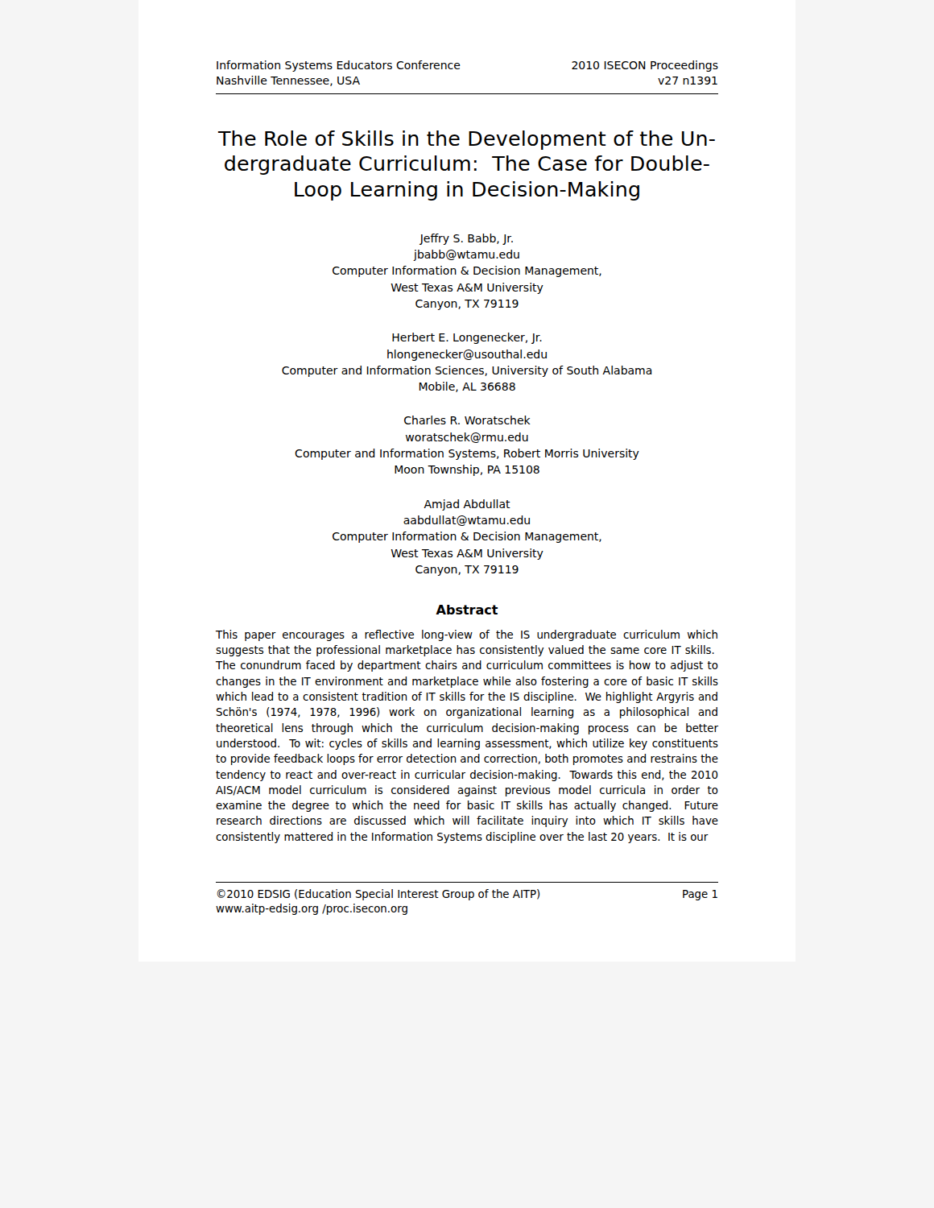| Information Systems Educators Conference | 2010 ISECON Proceedings |
| Nashville Tennessee, USA | v27 n1391 |
The Role of Skills in the Development of the Un-
dergraduate Curriculum: The Case for Double-
Loop Learning in Decision-Making
Jeffry S. Babb, Jr.
jbabb@wtamu.edu
Computer Information & Decision Management,
West Texas A&M University
Canyon, TX 79119
Herbert E. Longenecker, Jr.
hlongenecker@usouthal.edu
Computer and Information Sciences, University of South Alabama
Mobile, AL 36688
Charles R. Woratschek
woratschek@rmu.edu
Computer and Information Systems, Robert Morris University
Moon Township, PA 15108
Amjad Abdullat
aabdullat@wtamu.edu
Computer Information & Decision Management,
West Texas A&M University
Canyon, TX 79119
Abstract
This paper encourages a reflective long-view of the IS undergraduate curriculum which suggests that the professional marketplace has consistently valued the same core IT skills. The conundrum faced by department chairs and curriculum committees is how to adjust to changes in the IT environment and marketplace while also fostering a core of basic IT skills which lead to a consistent tradition of IT skills for the IS discipline. We highlight Argyris and Schön's (1974, 1978, 1996) work on organizational learning as a philosophical and theoretical lens through which the curriculum decision-making process can be better understood. To wit: cycles of skills and learning assessment, which utilize key constituents to provide feedback loops for error detection and correction, both promotes and restrains the tendency to react and over-react in curricular decision-making. Towards this end, the 2010 AIS/ACM model curriculum is considered against previous model curricula in order to examine the degree to which the need for basic IT skills has actually changed. Future research directions are discussed which will facilitate inquiry into which IT skills have consistently mattered in the Information Systems discipline over the last 20 years. It is our
| ©2010 EDSIG (Education Special Interest Group of the AITP) www.aitp-edsig.org /proc.isecon.org | Page 1 |